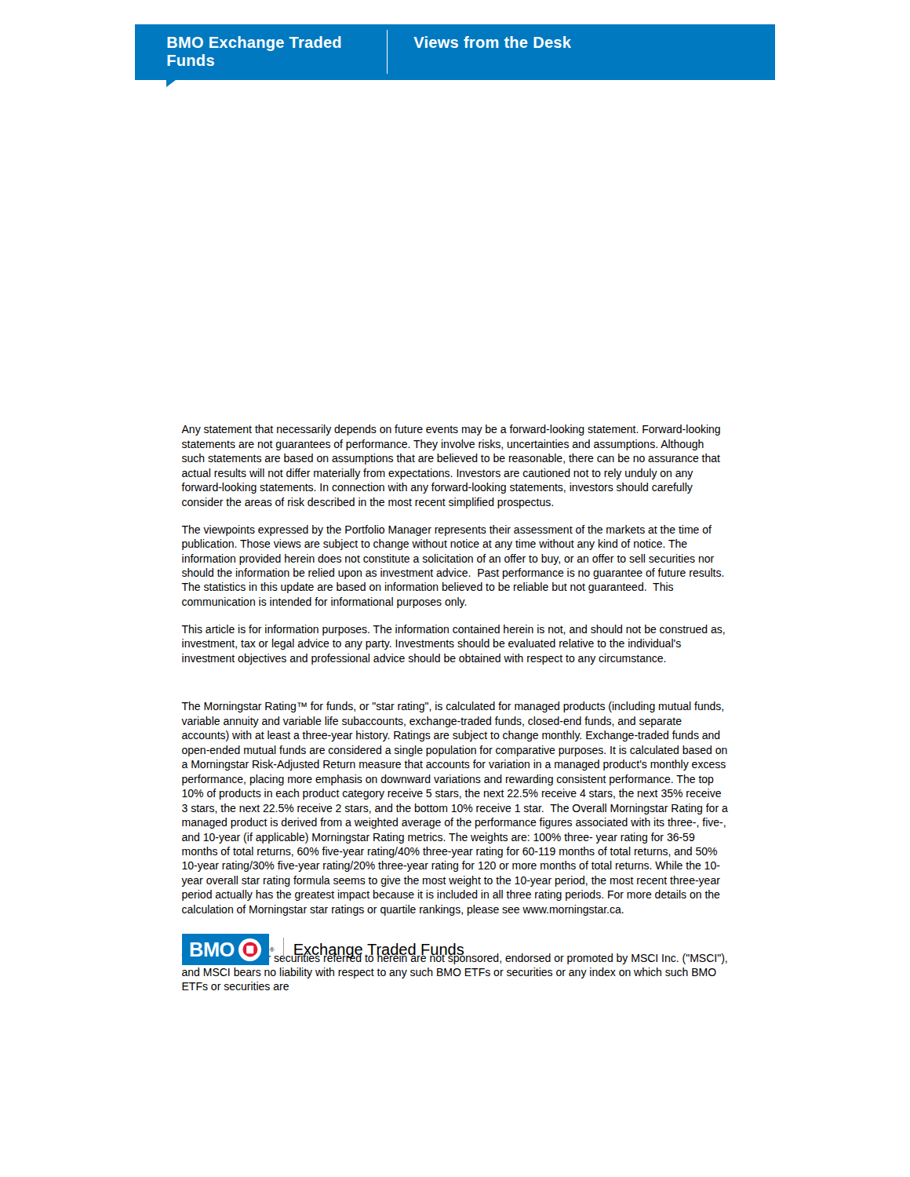BMO Exchange Traded Funds
Views from the Desk
Any statement that necessarily depends on future events may be a forward-looking statement. Forward-looking statements are not guarantees of performance. They involve risks, uncertainties and assumptions. Although such statements are based on assumptions that are believed to be reasonable, there can be no assurance that actual results will not differ materially from expectations. Investors are cautioned not to rely unduly on any forward-looking statements. In connection with any forward-looking statements, investors should carefully consider the areas of risk described in the most recent simplified prospectus.
The viewpoints expressed by the Portfolio Manager represents their assessment of the markets at the time of publication. Those views are subject to change without notice at any time without any kind of notice. The information provided herein does not constitute a solicitation of an offer to buy, or an offer to sell securities nor should the information be relied upon as investment advice. Past performance is no guarantee of future results. The statistics in this update are based on information believed to be reliable but not guaranteed. This communication is intended for informational purposes only.
This article is for information purposes. The information contained herein is not, and should not be construed as, investment, tax or legal advice to any party. Investments should be evaluated relative to the individual's investment objectives and professional advice should be obtained with respect to any circumstance.
The Morningstar Rating™ for funds, or "star rating", is calculated for managed products (including mutual funds, variable annuity and variable life subaccounts, exchange-traded funds, closed-end funds, and separate accounts) with at least a three-year history. Ratings are subject to change monthly. Exchange-traded funds and open-ended mutual funds are considered a single population for comparative purposes. It is calculated based on a Morningstar Risk-Adjusted Return measure that accounts for variation in a managed product's monthly excess performance, placing more emphasis on downward variations and rewarding consistent performance. The top 10% of products in each product category receive 5 stars, the next 22.5% receive 4 stars, the next 35% receive 3 stars, the next 22.5% receive 2 stars, and the bottom 10% receive 1 star. The Overall Morningstar Rating for a managed product is derived from a weighted average of the performance figures associated with its three-, five-, and 10-year (if applicable) Morningstar Rating metrics. The weights are: 100% three- year rating for 36-59 months of total returns, 60% five-year rating/40% three-year rating for 60-119 months of total returns, and 50% 10-year rating/30% five-year rating/20% three-year rating for 120 or more months of total returns. While the 10-year overall star rating formula seems to give the most weight to the 10-year period, the most recent three-year period actually has the greatest impact because it is included in all three rating periods. For more details on the calculation of Morningstar star ratings or quartile rankings, please see www.morningstar.ca.
The BMO ETFs or securities referred to herein are not sponsored, endorsed or promoted by MSCI Inc. ("MSCI"), and MSCI bears no liability with respect to any such BMO ETFs or securities or any index on which such BMO ETFs or securities are
BMO
®
Exchange Traded Funds